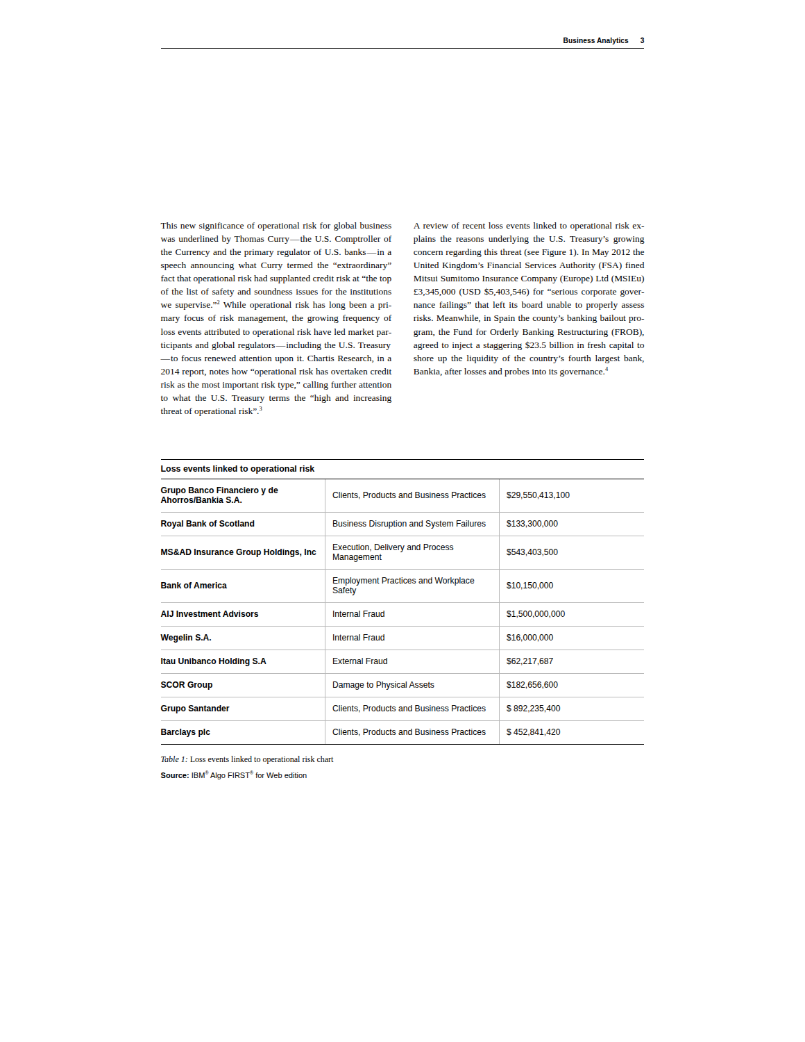Business Analytics 3
This new significance of operational risk for global business was underlined by Thomas Curry — the U.S. Comptroller of the Currency and the primary regulator of U.S. banks — in a speech announcing what Curry termed the “extraordinary” fact that operational risk had supplanted credit risk at “the top of the list of safety and soundness issues for the institutions we supervise.”2 While operational risk has long been a primary focus of risk management, the growing frequency of loss events attributed to operational risk have led market participants and global regulators — including the U.S. Treasury — to focus renewed attention upon it. Chartis Research, in a 2014 report, notes how “operational risk has overtaken credit risk as the most important risk type,” calling further attention to what the U.S. Treasury terms the “high and increasing threat of operational risk”.3
A review of recent loss events linked to operational risk explains the reasons underlying the U.S. Treasury’s growing concern regarding this threat (see Figure 1). In May 2012 the United Kingdom’s Financial Services Authority (FSA) fined Mitsui Sumitomo Insurance Company (Europe) Ltd (MSIEu) £3,345,000 (USD $5,403,546) for “serious corporate governance failings” that left its board unable to properly assess risks. Meanwhile, in Spain the county’s banking bailout program, the Fund for Orderly Banking Restructuring (FROB), agreed to inject a staggering $23.5 billion in fresh capital to shore up the liquidity of the country’s fourth largest bank, Bankia, after losses and probes into its governance.4
Loss events linked to operational risk
| Grupo Banco Financiero y de Ahorros/Bankia S.A. | Clients, Products and Business Practices | $29,550,413,100 |
| Royal Bank of Scotland | Business Disruption and System Failures | $133,300,000 |
| MS&AD Insurance Group Holdings, Inc | Execution, Delivery and Process Management | $543,403,500 |
| Bank of America | Employment Practices and Workplace Safety | $10,150,000 |
| AIJ Investment Advisors | Internal Fraud | $1,500,000,000 |
| Wegelin S.A. | Internal Fraud | $16,000,000 |
| Itau Unibanco Holding S.A | External Fraud | $62,217,687 |
| SCOR Group | Damage to Physical Assets | $182,656,600 |
| Grupo Santander | Clients, Products and Business Practices | $ 892,235,400 |
| Barclays plc | Clients, Products and Business Practices | $ 452,841,420 |
Table 1: Loss events linked to operational risk chart
Source: IBM® Algo FIRST® for Web edition